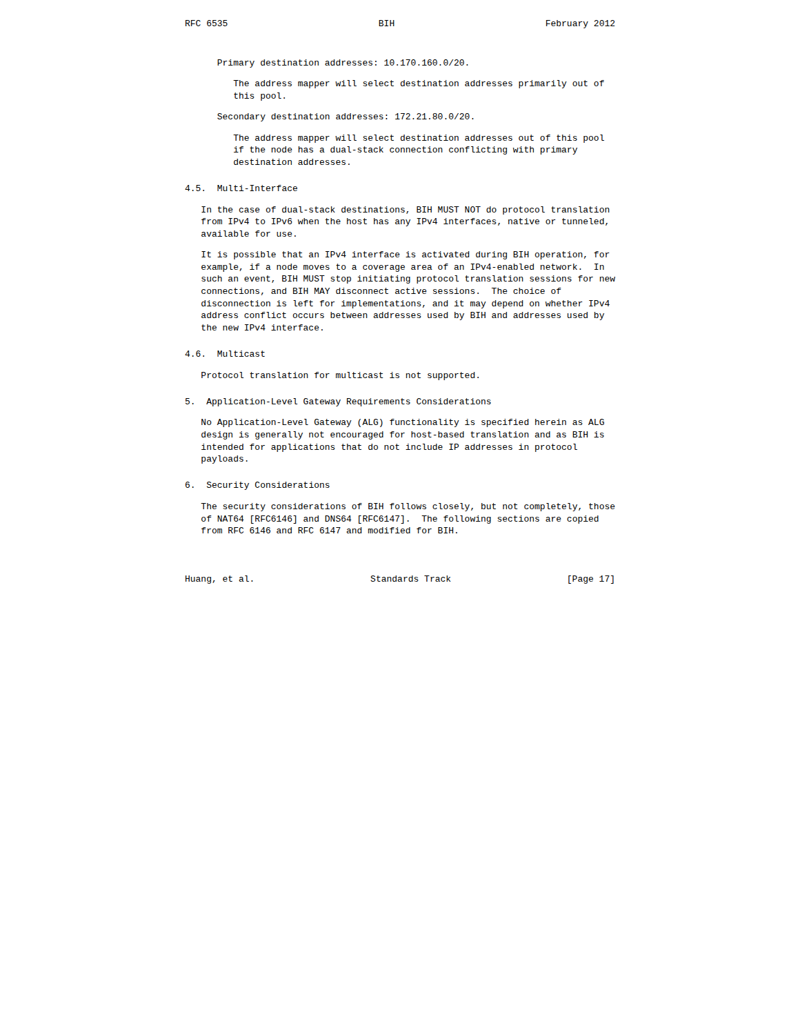RFC 6535 BIH February 2012
Primary destination addresses: 10.170.160.0/20.
The address mapper will select destination addresses primarily out of this pool.
Secondary destination addresses: 172.21.80.0/20.
The address mapper will select destination addresses out of this pool if the node has a dual-stack connection conflicting with primary destination addresses.
4.5. Multi-Interface
In the case of dual-stack destinations, BIH MUST NOT do protocol translation from IPv4 to IPv6 when the host has any IPv4 interfaces, native or tunneled, available for use.
It is possible that an IPv4 interface is activated during BIH operation, for example, if a node moves to a coverage area of an IPv4-enabled network. In such an event, BIH MUST stop initiating protocol translation sessions for new connections, and BIH MAY disconnect active sessions. The choice of disconnection is left for implementations, and it may depend on whether IPv4 address conflict occurs between addresses used by BIH and addresses used by the new IPv4 interface.
4.6. Multicast
Protocol translation for multicast is not supported.
5. Application-Level Gateway Requirements Considerations
No Application-Level Gateway (ALG) functionality is specified herein as ALG design is generally not encouraged for host-based translation and as BIH is intended for applications that do not include IP addresses in protocol payloads.
6. Security Considerations
The security considerations of BIH follows closely, but not completely, those of NAT64 [RFC6146] and DNS64 [RFC6147]. The following sections are copied from RFC 6146 and RFC 6147 and modified for BIH.
Huang, et al. Standards Track [Page 17]